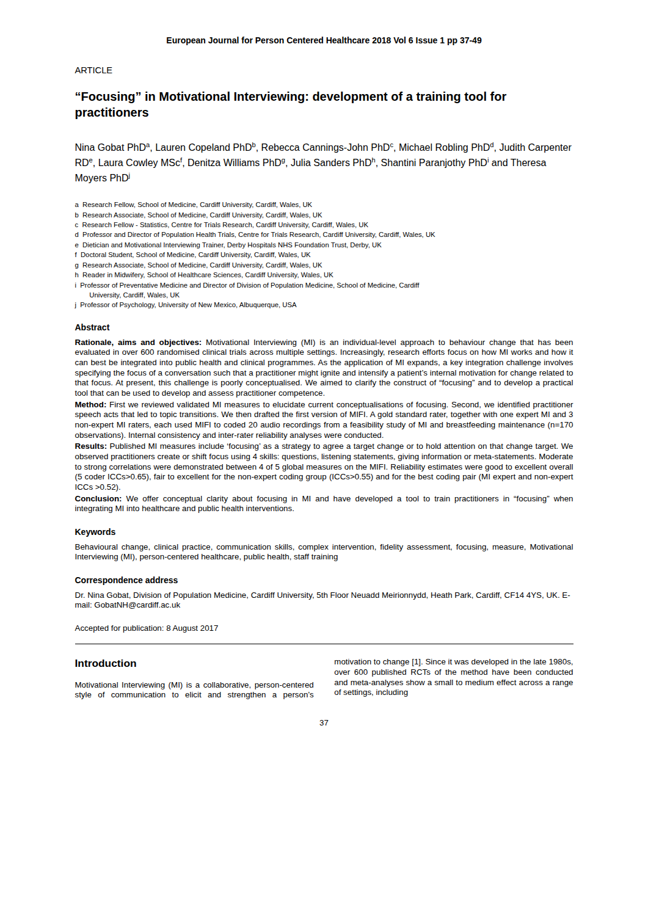European Journal for Person Centered Healthcare 2018 Vol 6 Issue 1 pp 37-49
ARTICLE
“Focusing” in Motivational Interviewing: development of a training tool for practitioners
Nina Gobat PhDa, Lauren Copeland PhDb, Rebecca Cannings-John PhDc, Michael Robling PhDd, Judith Carpenter RDe, Laura Cowley MScf, Denitza Williams PhDg, Julia Sanders PhDh, Shantini Paranjothy PhDi and Theresa Moyers PhDj
a Research Fellow, School of Medicine, Cardiff University, Cardiff, Wales, UK
b Research Associate, School of Medicine, Cardiff University, Cardiff, Wales, UK
c Research Fellow - Statistics, Centre for Trials Research, Cardiff University, Cardiff, Wales, UK
d Professor and Director of Population Health Trials, Centre for Trials Research, Cardiff University, Cardiff, Wales, UK
e Dietician and Motivational Interviewing Trainer, Derby Hospitals NHS Foundation Trust, Derby, UK
f Doctoral Student, School of Medicine, Cardiff University, Cardiff, Wales, UK
g Research Associate, School of Medicine, Cardiff University, Cardiff, Wales, UK
h Reader in Midwifery, School of Healthcare Sciences, Cardiff University, Wales, UK
i Professor of Preventative Medicine and Director of Division of Population Medicine, School of Medicine, Cardiff
University, Cardiff, Wales, UK
j Professor of Psychology, University of New Mexico, Albuquerque, USA
Abstract
Rationale, aims and objectives: Motivational Interviewing (MI) is an individual-level approach to behaviour change that has been evaluated in over 600 randomised clinical trials across multiple settings. Increasingly, research efforts focus on how MI works and how it can best be integrated into public health and clinical programmes. As the application of MI expands, a key integration challenge involves specifying the focus of a conversation such that a practitioner might ignite and intensify a patient’s internal motivation for change related to that focus. At present, this challenge is poorly conceptualised. We aimed to clarify the construct of “focusing” and to develop a practical tool that can be used to develop and assess practitioner competence.
Method: First we reviewed validated MI measures to elucidate current conceptualisations of focusing. Second, we identified practitioner speech acts that led to topic transitions. We then drafted the first version of MIFI. A gold standard rater, together with one expert MI and 3 non-expert MI raters, each used MIFI to coded 20 audio recordings from a feasibility study of MI and breastfeeding maintenance (n=170 observations). Internal consistency and inter-rater reliability analyses were conducted.
Results: Published MI measures include ‘focusing’ as a strategy to agree a target change or to hold attention on that change target. We observed practitioners create or shift focus using 4 skills: questions, listening statements, giving information or meta-statements. Moderate to strong correlations were demonstrated between 4 of 5 global measures on the MIFI. Reliability estimates were good to excellent overall (5 coder ICCs>0.65), fair to excellent for the non-expert coding group (ICCs>0.55) and for the best coding pair (MI expert and non-expert ICCs >0.52).
Conclusion: We offer conceptual clarity about focusing in MI and have developed a tool to train practitioners in “focusing” when integrating MI into healthcare and public health interventions.
Keywords
Behavioural change, clinical practice, communication skills, complex intervention, fidelity assessment, focusing, measure, Motivational Interviewing (MI), person-centered healthcare, public health, staff training
Correspondence address
Dr. Nina Gobat, Division of Population Medicine, Cardiff University, 5th Floor Neuadd Meirionnydd, Heath Park, Cardiff, CF14 4YS, UK. E-mail: GobatNH@cardiff.ac.uk
Accepted for publication: 8 August 2017
Introduction
Motivational Interviewing (MI) is a collaborative, person-centered style of communication to elicit and strengthen a person’s motivation to change [1]. Since it was developed in the late 1980s, over 600 published RCTs of the method have been conducted and meta-analyses show a small to medium effect across a range of settings, including
37